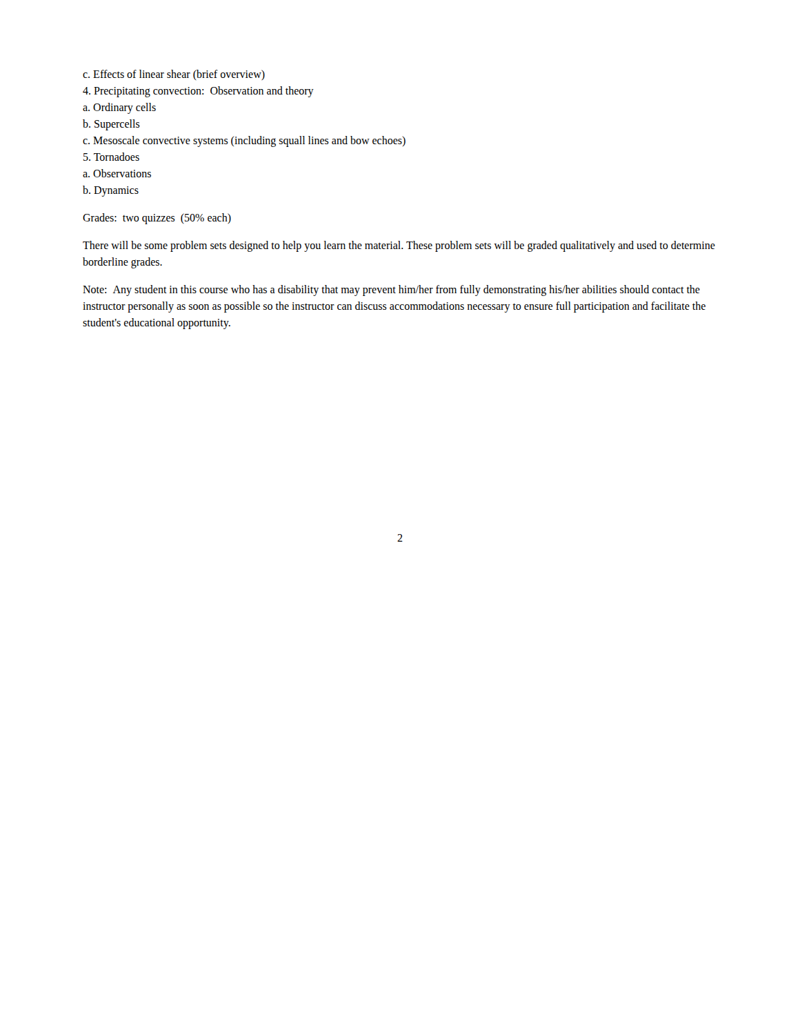c. Effects of linear shear (brief overview)
4. Precipitating convection: Observation and theory
a. Ordinary cells
b. Supercells
c. Mesoscale convective systems (including squall lines and bow echoes)
5. Tornadoes
a. Observations
b. Dynamics
Grades: two quizzes (50% each)
There will be some problem sets designed to help you learn the material. These problem sets will be graded qualitatively and used to determine borderline grades.
Note: Any student in this course who has a disability that may prevent him/her from fully demonstrating his/her abilities should contact the instructor personally as soon as possible so the instructor can discuss accommodations necessary to ensure full participation and facilitate the student's educational opportunity.
2